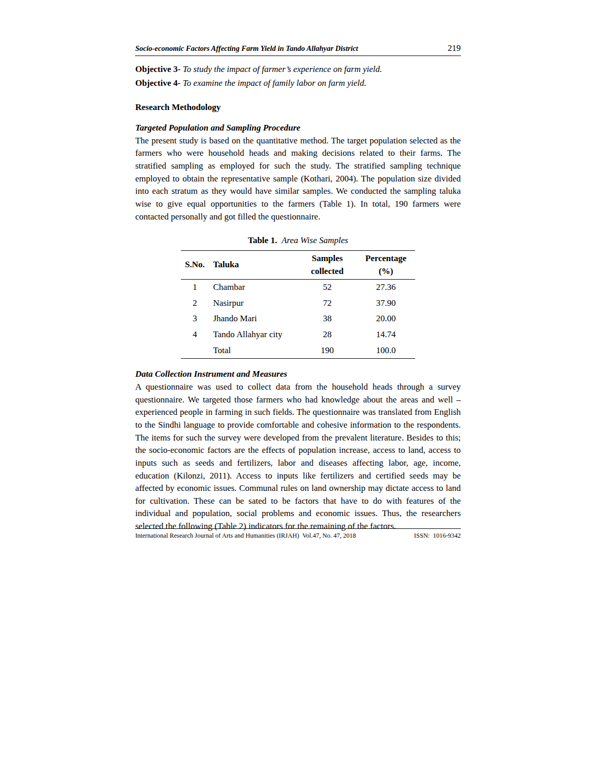Socio-economic Factors Affecting Farm Yield in Tando Allahyar District
219
Objective 3- To study the impact of farmer’s experience on farm yield.
Objective 4- To examine the impact of family labor on farm yield.
Research Methodology
Targeted Population and Sampling Procedure
The present study is based on the quantitative method. The target population selected as the farmers who were household heads and making decisions related to their farms. The stratified sampling as employed for such the study. The stratified sampling technique employed to obtain the representative sample (Kothari, 2004). The population size divided into each stratum as they would have similar samples. We conducted the sampling taluka wise to give equal opportunities to the farmers (Table 1). In total, 190 farmers were contacted personally and got filled the questionnaire.
Table 1. Area Wise Samples
| S.No. | Taluka | Samples collected | Percentage (%) |
| --- | --- | --- | --- |
| 1 | Chambar | 52 | 27.36 |
| 2 | Nasirpur | 72 | 37.90 |
| 3 | Jhando Mari | 38 | 20.00 |
| 4 | Tando Allahyar city | 28 | 14.74 |
| | Total | 190 | 100.0 |
Data Collection Instrument and Measures
A questionnaire was used to collect data from the household heads through a survey questionnaire. We targeted those farmers who had knowledge about the areas and well – experienced people in farming in such fields. The questionnaire was translated from English to the Sindhi language to provide comfortable and cohesive information to the respondents. The items for such the survey were developed from the prevalent literature. Besides to this; the socio-economic factors are the effects of population increase, access to land, access to inputs such as seeds and fertilizers, labor and diseases affecting labor, age, income, education (Kilonzi, 2011). Access to inputs like fertilizers and certified seeds may be affected by economic issues. Communal rules on land ownership may dictate access to land for cultivation. These can be sated to be factors that have to do with features of the individual and population, social problems and economic issues. Thus, the researchers selected the following (Table 2) indicators for the remaining of the factors.
International Research Journal of Arts and Humanities (IRJAH) Vol.47, No. 47, 2018
ISSN: 1016-9342